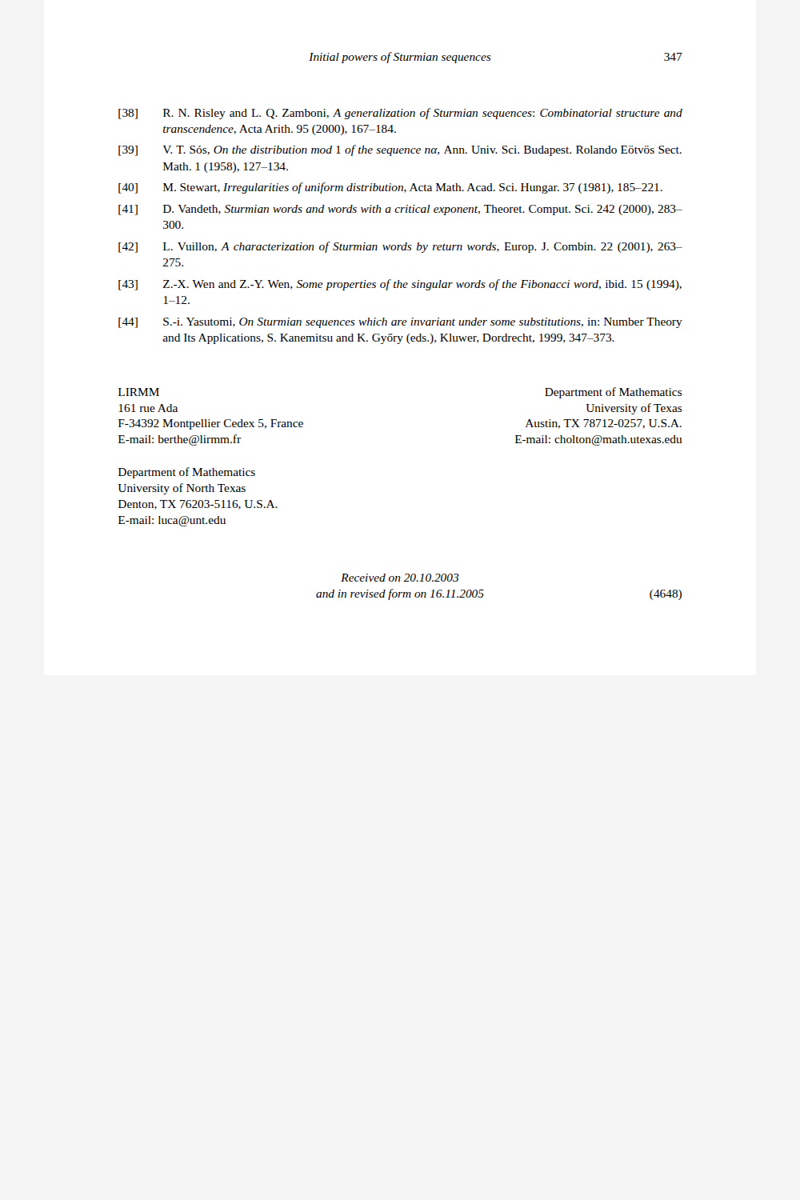Initial powers of Sturmian sequences 347
[38] R. N. Risley and L. Q. Zamboni, A generalization of Sturmian sequences: Combinatorial structure and transcendence, Acta Arith. 95 (2000), 167–184.
[39] V. T. Sós, On the distribution mod 1 of the sequence nα, Ann. Univ. Sci. Budapest. Rolando Eötvös Sect. Math. 1 (1958), 127–134.
[40] M. Stewart, Irregularities of uniform distribution, Acta Math. Acad. Sci. Hungar. 37 (1981), 185–221.
[41] D. Vandeth, Sturmian words and words with a critical exponent, Theoret. Comput. Sci. 242 (2000), 283–300.
[42] L. Vuillon, A characterization of Sturmian words by return words, Europ. J. Combin. 22 (2001), 263–275.
[43] Z.-X. Wen and Z.-Y. Wen, Some properties of the singular words of the Fibonacci word, ibid. 15 (1994), 1–12.
[44] S.-i. Yasutomi, On Sturmian sequences which are invariant under some substitutions, in: Number Theory and Its Applications, S. Kanemitsu and K. Győry (eds.), Kluwer, Dordrecht, 1999, 347–373.
LIRMM
161 rue Ada
F-34392 Montpellier Cedex 5, France
E-mail: berthe@lirmm.fr
Department of Mathematics
University of Texas
Austin, TX 78712-0257, U.S.A.
E-mail: cholton@math.utexas.edu
Department of Mathematics
University of North Texas
Denton, TX 76203-5116, U.S.A.
E-mail: luca@unt.edu
Received on 20.10.2003
and in revised form on 16.11.2005
(4648)